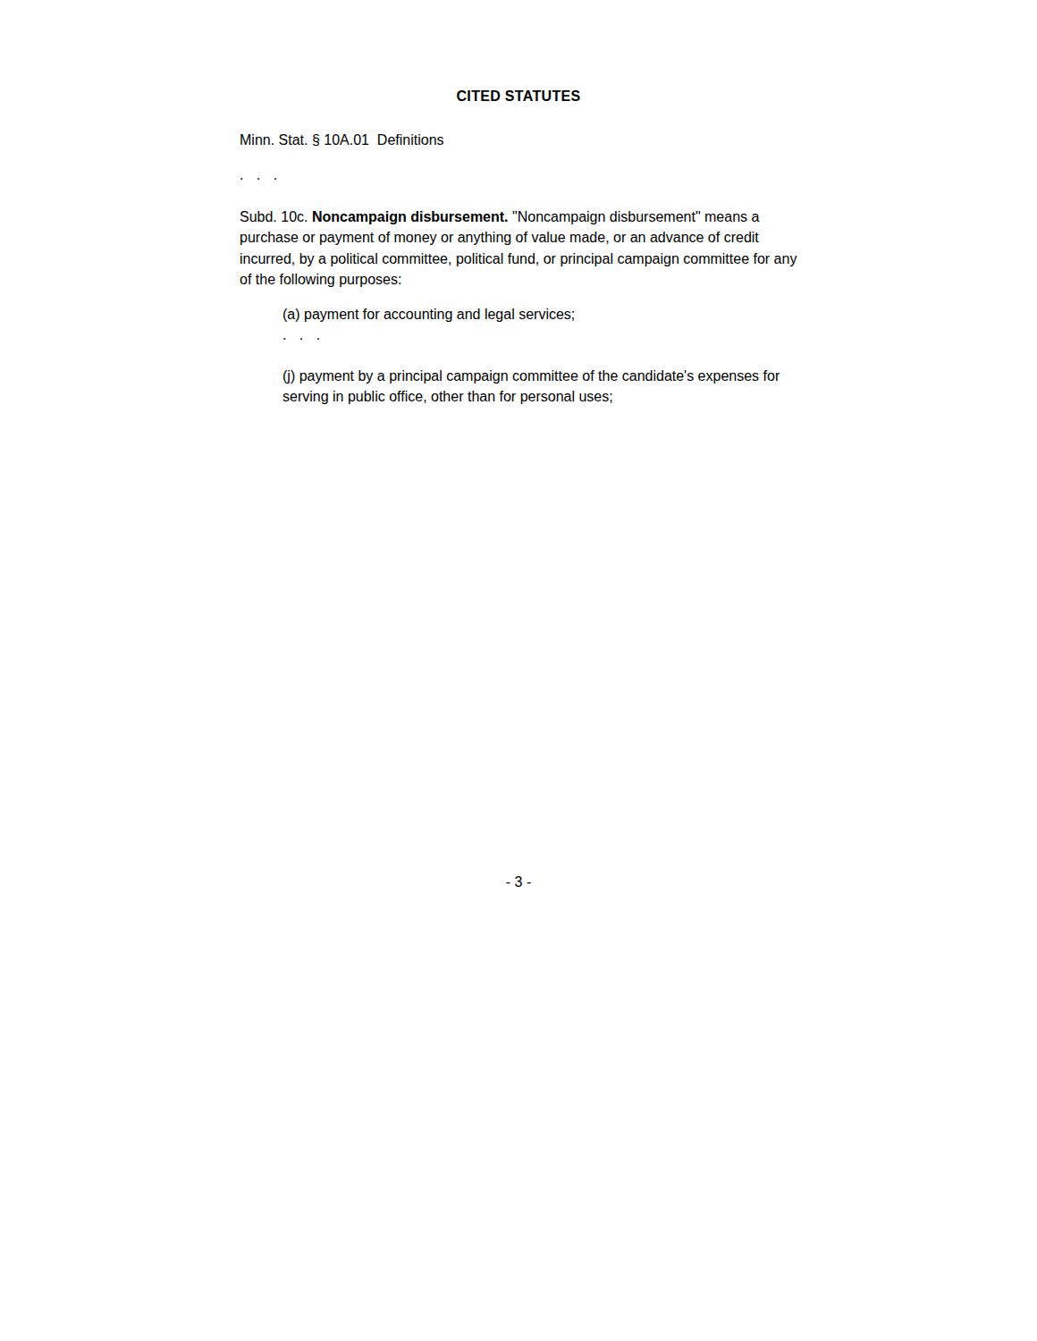CITED STATUTES
Minn. Stat. § 10A.01 Definitions
...
Subd. 10c. Noncampaign disbursement. "Noncampaign disbursement" means a purchase or payment of money or anything of value made, or an advance of credit incurred, by a political committee, political fund, or principal campaign committee for any of the following purposes:
(a) payment for accounting and legal services;
...
(j) payment by a principal campaign committee of the candidate's expenses for serving in public office, other than for personal uses;
- 3 -